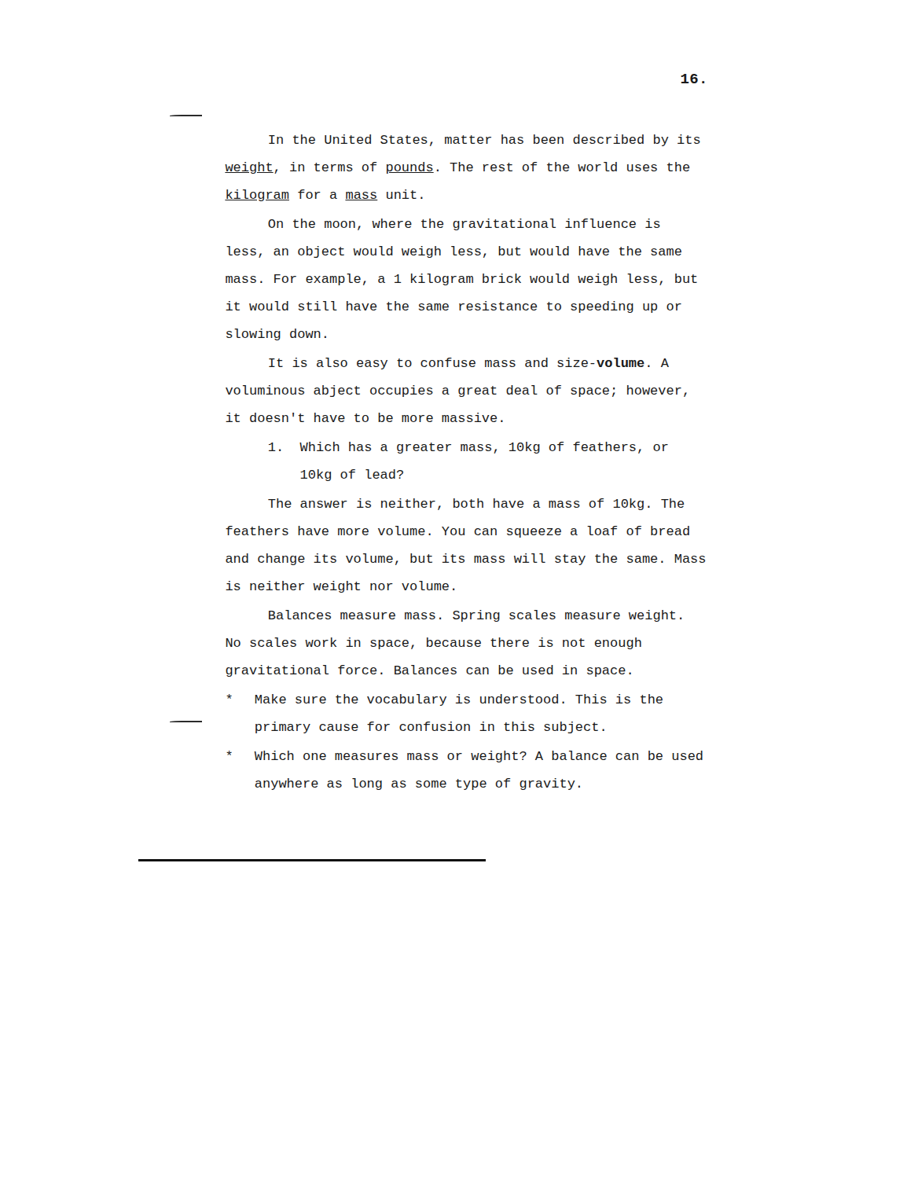16.
In the United States, matter has been described by its weight, in terms of pounds. The rest of the world uses the kilogram for a mass unit.
On the moon, where the gravitational influence is less, an object would weigh less, but would have the same mass. For example, a 1 kilogram brick would weigh less, but it would still have the same resistance to speeding up or slowing down.
It is also easy to confuse mass and size-volume. A voluminous abject occupies a great deal of space; however, it doesn't have to be more massive.
1. Which has a greater mass, 10kg of feathers, or 10kg of lead?
The answer is neither, both have a mass of 10kg. The feathers have more volume. You can squeeze a loaf of bread and change its volume, but its mass will stay the same. Mass is neither weight nor volume.
Balances measure mass. Spring scales measure weight. No scales work in space, because there is not enough gravitational force. Balances can be used in space.
Make sure the vocabulary is understood. This is the primary cause for confusion in this subject.
Which one measures mass or weight? A balance can be used anywhere as long as some type of gravity.